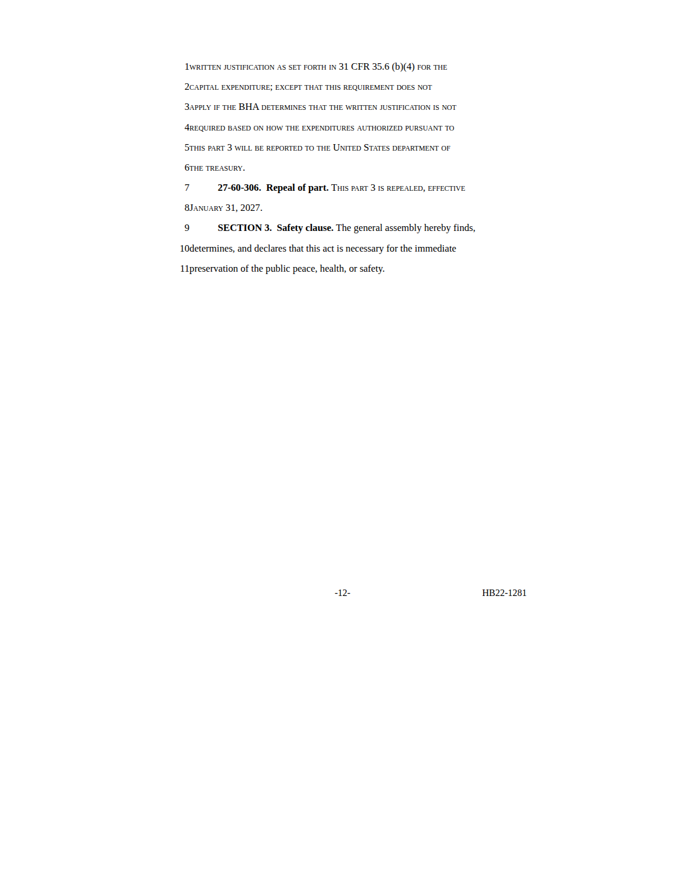| 1 | written justification as set forth in 31 CFR 35.6 (b)(4) for the |
| 2 | capital expenditure; except that this requirement does not |
| 3 | apply if the BHA determines that the written justification is not |
| 4 | required based on how the expenditures authorized pursuant to |
| 5 | this part 3 will be reported to the United States department of |
| 6 | the treasury. |
| 7 | 27-60-306. Repeal of part. This part 3 is repealed, effective |
| 8 | January 31, 2027. |
| 9 | SECTION 3. Safety clause. The general assembly hereby finds, |
| 10 | determines, and declares that this act is necessary for the immediate |
| 11 | preservation of the public peace, health, or safety. |
-12-
HB22-1281